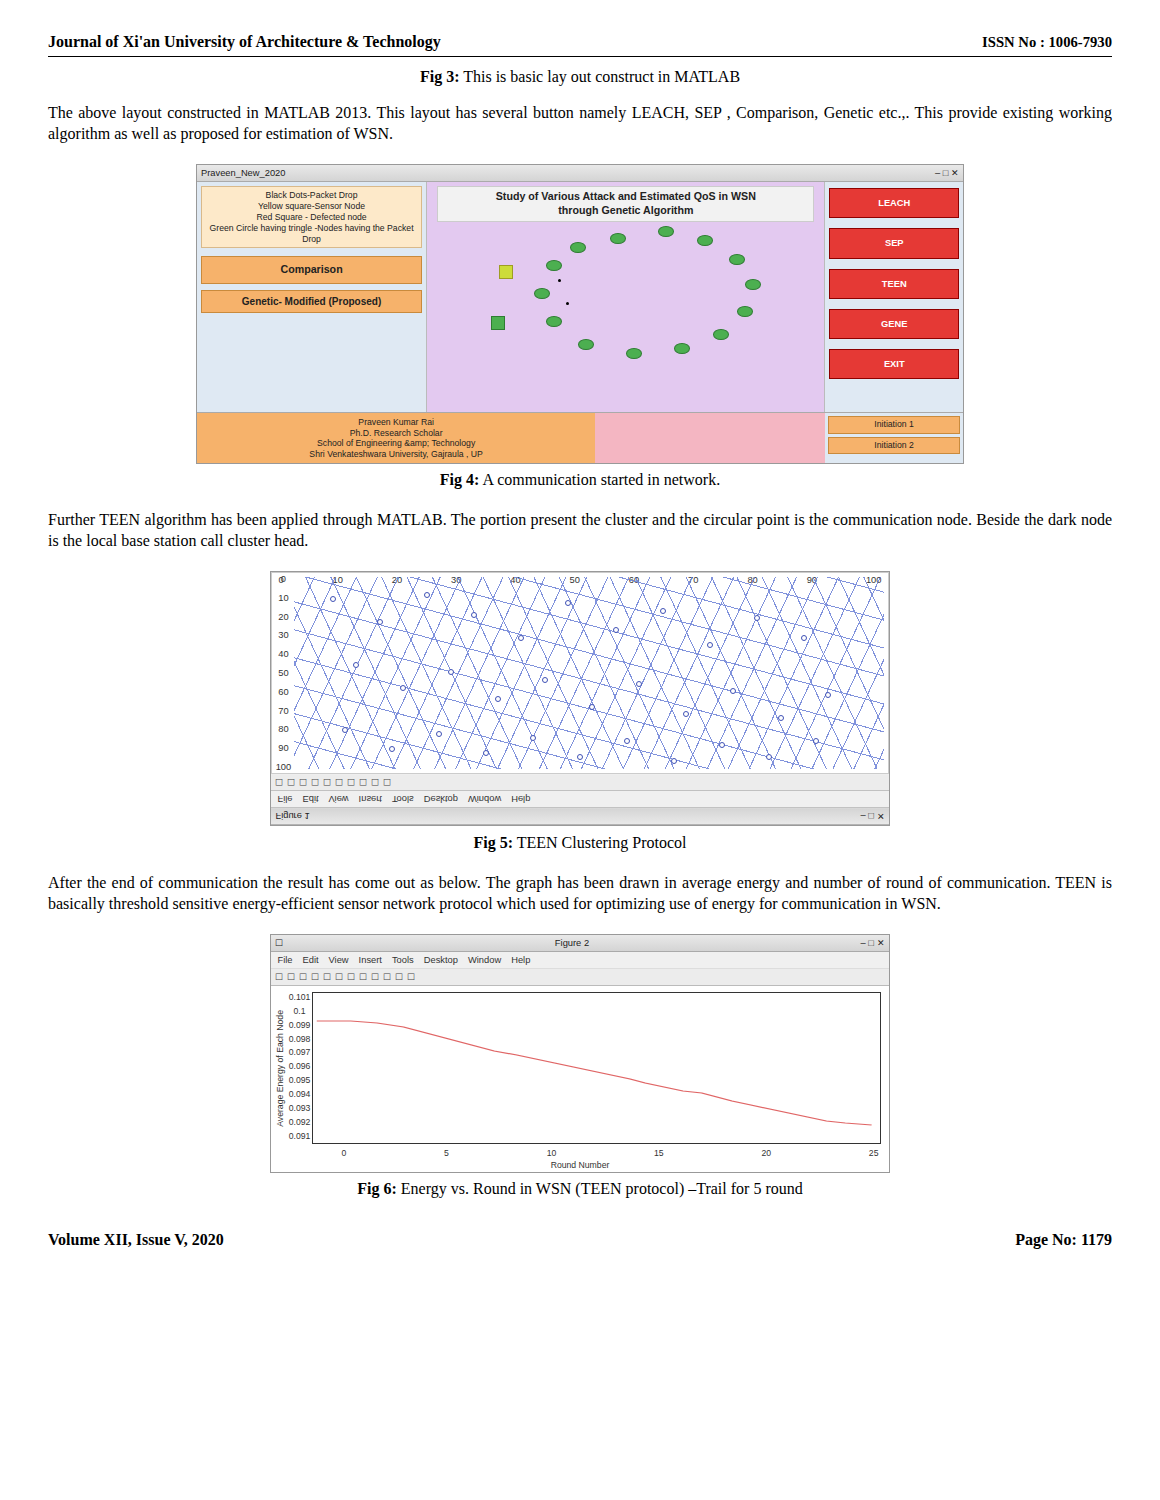Journal of Xi'an University of Architecture & Technology ISSN No : 1006-7930
Fig 3: This is basic lay out construct in MATLAB
The above layout constructed in MATLAB 2013. This layout has several button namely LEACH, SEP , Comparison, Genetic etc.,. This provide existing working algorithm as well as proposed for estimation of WSN.
Praveen_New_2020 – □ ✕
Black Dots-Packet Drop
Yellow square-Sensor Node
Red Square - Defected node
Green Circle having tringle -Nodes having the Packet Drop
Comparison
Genetic- Modified (Proposed)
Study of Various Attack and Estimated QoS in WSN
through Genetic Algorithm
LEACH
SEP
TEEN
GENE
EXIT
Praveen Kumar Rai
Ph.D. Research Scholar
School of Engineering &amp; Technology
Shri Venkateshwara University, Gajraula , UP
Initiation 1
Initiation 2
Fig 4: A communication started in network.
Further TEEN algorithm has been applied through MATLAB. The portion present the cluster and the circular point is the communication node. Beside the dark node is the local base station call cluster head.
0102030405060708090100
0102030405060708090100
☐☐☐☐☐☐☐☐☐☐
File Edit View Insert Tools Desktop Window Help
Figure 1– □ ✕
Fig 5: TEEN Clustering Protocol
After the end of communication the result has come out as below. The graph has been drawn in average energy and number of round of communication. TEEN is basically threshold sensitive energy-efficient sensor network protocol which used for optimizing use of energy for communication in WSN.
☐ Figure 2 – □ ✕
File Edit View Insert Tools Desktop Window Help
☐☐☐☐☐☐☐☐☐☐☐☐
Average Energy of Each Node
0.101 0.1 0.099 0.098 0.097 0.096 0.095 0.094 0.093 0.092 0.091
0510152025
Round Number
Fig 6: Energy vs. Round in WSN (TEEN protocol) –Trail for 5 round
Volume XII, Issue V, 2020 Page No: 1179